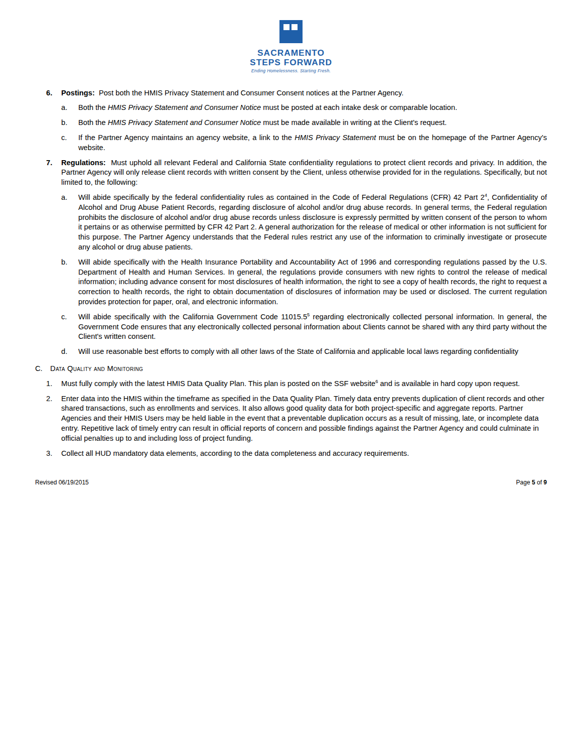SACRAMENTO
STEPS FORWARD
Ending Homelessness. Starting Fresh.
6.
Postings: Post both the HMIS Privacy Statement and Consumer Consent notices at the Partner Agency.
a.
Both the HMIS Privacy Statement and Consumer Notice must be posted at each intake desk or comparable location.
b.
Both the HMIS Privacy Statement and Consumer Notice must be made available in writing at the Client's request.
c.
If the Partner Agency maintains an agency website, a link to the HMIS Privacy Statement must be on the homepage of the Partner Agency's website.
7.
Regulations: Must uphold all relevant Federal and California State confidentiality regulations to protect client records and privacy. In addition, the Partner Agency will only release client records with written consent by the Client, unless otherwise provided for in the regulations. Specifically, but not limited to, the following:
a.
Will abide specifically by the federal confidentiality rules as contained in the Code of Federal Regulations (CFR) 42 Part 24, Confidentiality of Alcohol and Drug Abuse Patient Records, regarding disclosure of alcohol and/or drug abuse records. In general terms, the Federal regulation prohibits the disclosure of alcohol and/or drug abuse records unless disclosure is expressly permitted by written consent of the person to whom it pertains or as otherwise permitted by CFR 42 Part 2. A general authorization for the release of medical or other information is not sufficient for this purpose. The Partner Agency understands that the Federal rules restrict any use of the information to criminally investigate or prosecute any alcohol or drug abuse patients.
b.
Will abide specifically with the Health Insurance Portability and Accountability Act of 1996 and corresponding regulations passed by the U.S. Department of Health and Human Services. In general, the regulations provide consumers with new rights to control the release of medical information; including advance consent for most disclosures of health information, the right to see a copy of health records, the right to request a correction to health records, the right to obtain documentation of disclosures of information may be used or disclosed. The current regulation provides protection for paper, oral, and electronic information.
c.
Will abide specifically with the California Government Code 11015.55 regarding electronically collected personal information. In general, the Government Code ensures that any electronically collected personal information about Clients cannot be shared with any third party without the Client's written consent.
d.
Will use reasonable best efforts to comply with all other laws of the State of California and applicable local laws regarding confidentiality
C. Data Quality and Monitoring
1.
Must fully comply with the latest HMIS Data Quality Plan. This plan is posted on the SSF website6 and is available in hard copy upon request.
2.
Enter data into the HMIS within the timeframe as specified in the Data Quality Plan. Timely data entry prevents duplication of client records and other shared transactions, such as enrollments and services. It also allows good quality data for both project-specific and aggregate reports. Partner Agencies and their HMIS Users may be held liable in the event that a preventable duplication occurs as a result of missing, late, or incomplete data entry. Repetitive lack of timely entry can result in official reports of concern and possible findings against the Partner Agency and could culminate in official penalties up to and including loss of project funding.
3.
Collect all HUD mandatory data elements, according to the data completeness and accuracy requirements.
Revised 06/19/2015
Page 5 of 9